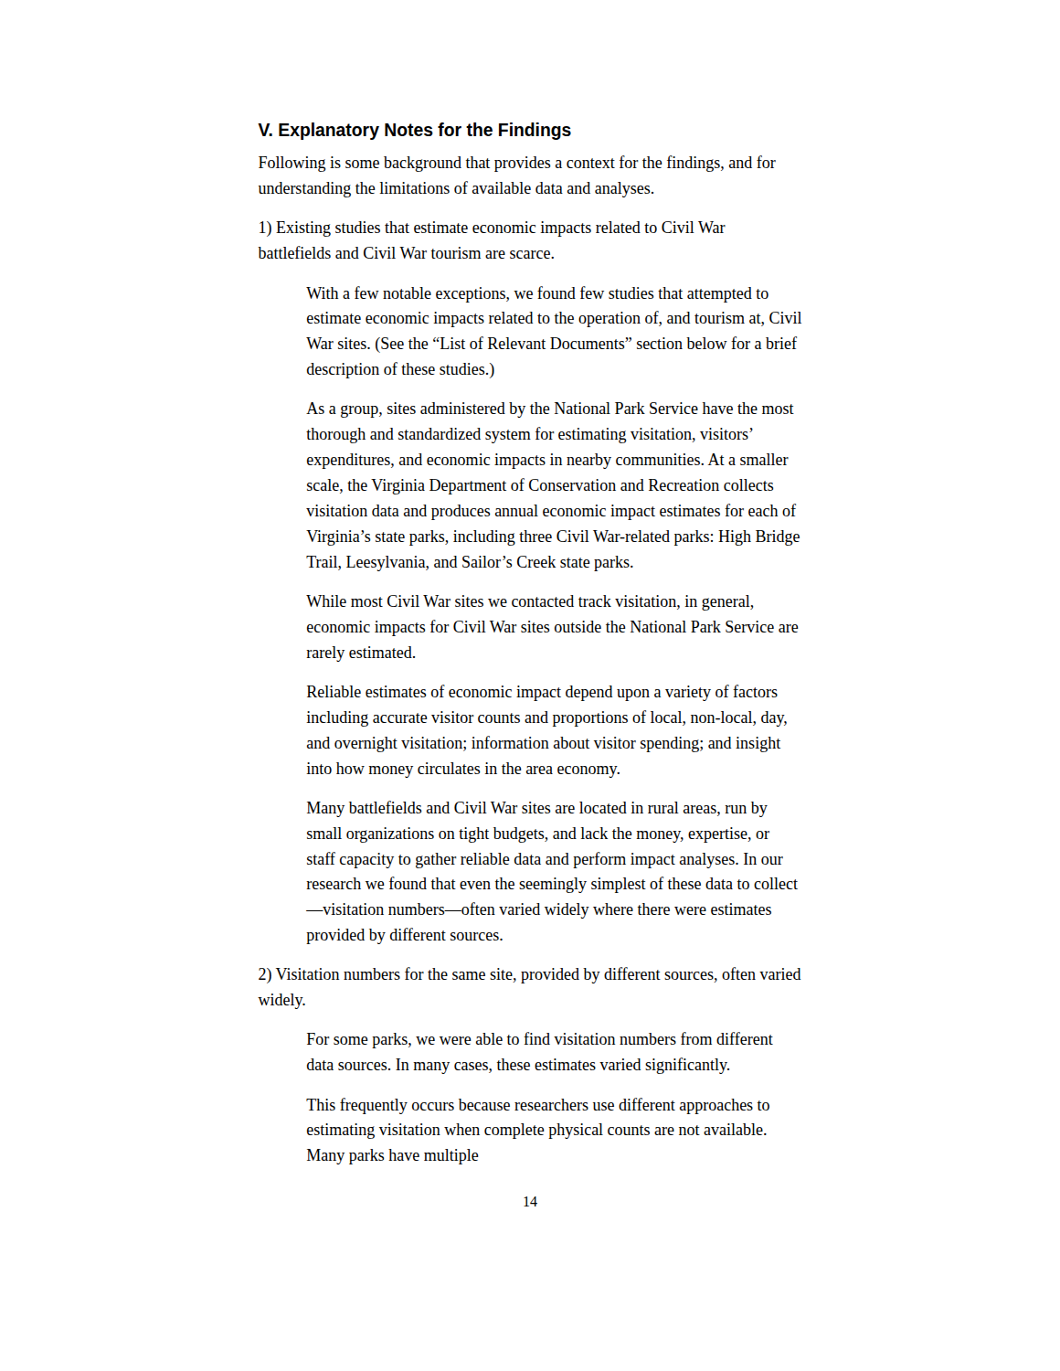V. Explanatory Notes for the Findings
Following is some background that provides a context for the findings, and for understanding the limitations of available data and analyses.
1) Existing studies that estimate economic impacts related to Civil War battlefields and Civil War tourism are scarce.
With a few notable exceptions, we found few studies that attempted to estimate economic impacts related to the operation of, and tourism at, Civil War sites. (See the “List of Relevant Documents” section below for a brief description of these studies.)
As a group, sites administered by the National Park Service have the most thorough and standardized system for estimating visitation, visitors’ expenditures, and economic impacts in nearby communities. At a smaller scale, the Virginia Department of Conservation and Recreation collects visitation data and produces annual economic impact estimates for each of Virginia’s state parks, including three Civil War-related parks: High Bridge Trail, Leesylvania, and Sailor’s Creek state parks.
While most Civil War sites we contacted track visitation, in general, economic impacts for Civil War sites outside the National Park Service are rarely estimated.
Reliable estimates of economic impact depend upon a variety of factors including accurate visitor counts and proportions of local, non-local, day, and overnight visitation; information about visitor spending; and insight into how money circulates in the area economy.
Many battlefields and Civil War sites are located in rural areas, run by small organizations on tight budgets, and lack the money, expertise, or staff capacity to gather reliable data and perform impact analyses. In our research we found that even the seemingly simplest of these data to collect—visitation numbers—often varied widely where there were estimates provided by different sources.
2) Visitation numbers for the same site, provided by different sources, often varied widely.
For some parks, we were able to find visitation numbers from different data sources. In many cases, these estimates varied significantly.
This frequently occurs because researchers use different approaches to estimating visitation when complete physical counts are not available. Many parks have multiple
14